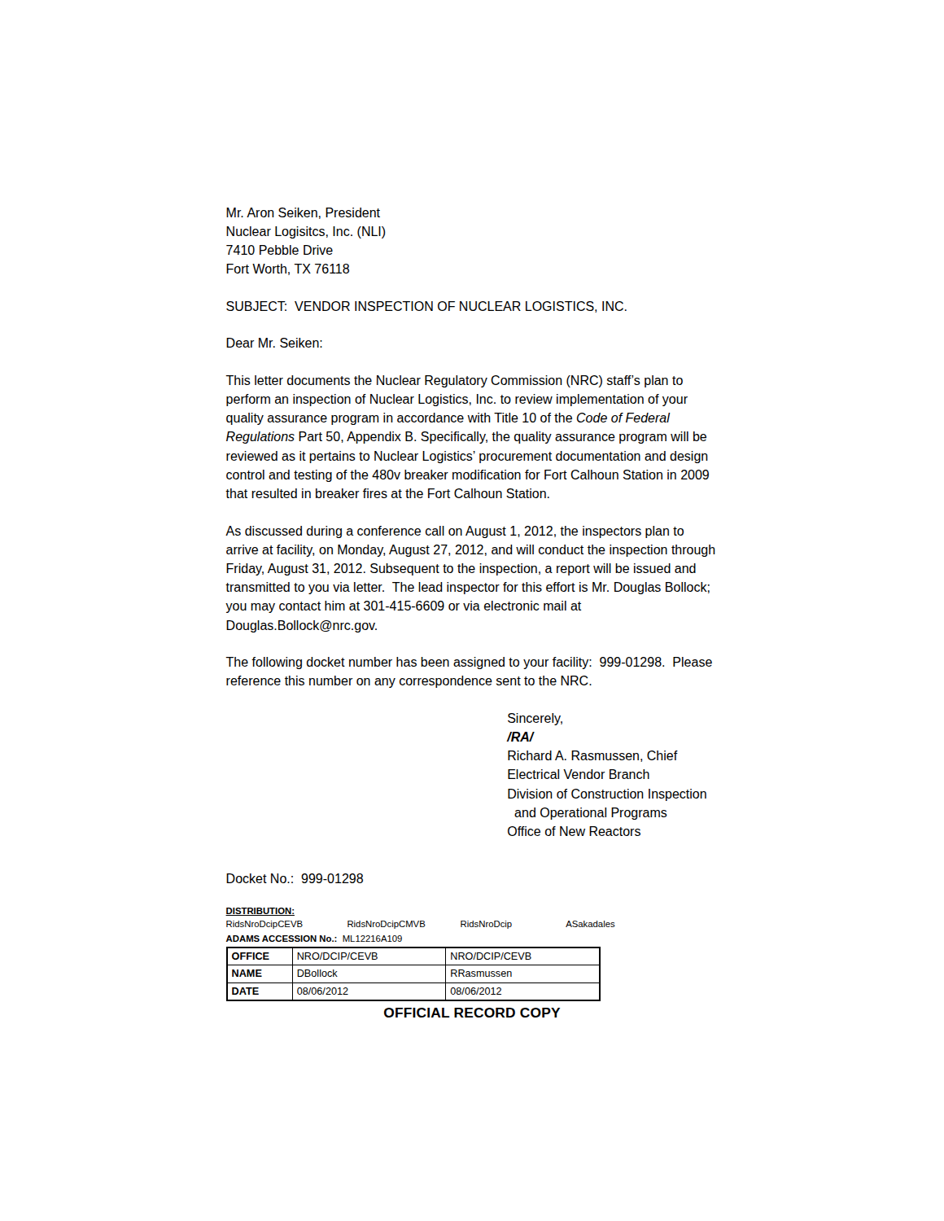Mr. Aron Seiken, President
Nuclear Logisitcs, Inc. (NLI)
7410 Pebble Drive
Fort Worth, TX 76118
SUBJECT: VENDOR INSPECTION OF NUCLEAR LOGISTICS, INC.
Dear Mr. Seiken:
This letter documents the Nuclear Regulatory Commission (NRC) staff’s plan to perform an inspection of Nuclear Logistics, Inc. to review implementation of your quality assurance program in accordance with Title 10 of the Code of Federal Regulations Part 50, Appendix B. Specifically, the quality assurance program will be reviewed as it pertains to Nuclear Logistics’ procurement documentation and design control and testing of the 480v breaker modification for Fort Calhoun Station in 2009 that resulted in breaker fires at the Fort Calhoun Station.
As discussed during a conference call on August 1, 2012, the inspectors plan to arrive at facility, on Monday, August 27, 2012, and will conduct the inspection through Friday, August 31, 2012. Subsequent to the inspection, a report will be issued and transmitted to you via letter. The lead inspector for this effort is Mr. Douglas Bollock; you may contact him at 301-415-6609 or via electronic mail at Douglas.Bollock@nrc.gov.
The following docket number has been assigned to your facility: 999-01298. Please reference this number on any correspondence sent to the NRC.
Sincerely,
/RA/
Richard A. Rasmussen, Chief
Electrical Vendor Branch
Division of Construction Inspection
and Operational Programs
Office of New Reactors
Docket No.: 999-01298
DISTRIBUTION:
RidsNroDcipCEVB RidsNroDcipCMVB RidsNroDcip ASakadales
ADAMS ACCESSION No.: ML12216A109
| OFFICE | NRO/DCIP/CEVB | NRO/DCIP/CEVB |
| NAME | DBollock | RRasmussen |
| DATE | 08/06/2012 | 08/06/2012 |
OFFICIAL RECORD COPY